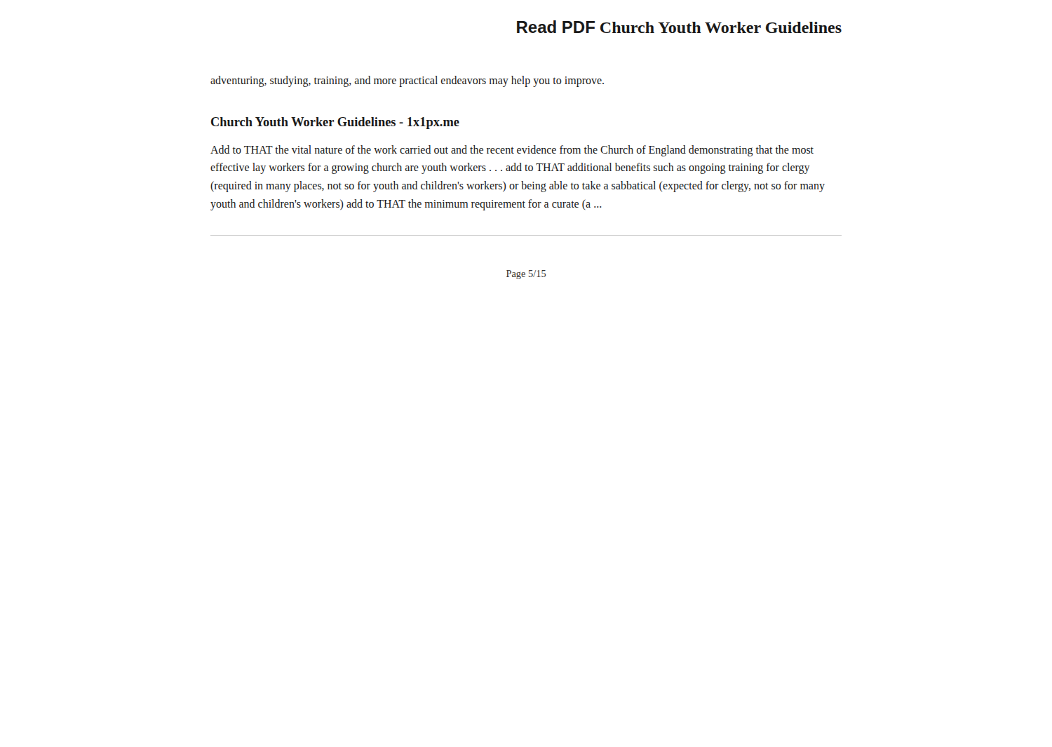Read PDF Church Youth Worker Guidelines
adventuring, studying, training, and more practical endeavors may help you to improve.
Church Youth Worker Guidelines - 1x1px.me
Add to THAT the vital nature of the work carried out and the recent evidence from the Church of England demonstrating that the most effective lay workers for a growing church are youth workers . . . add to THAT additional benefits such as ongoing training for clergy (required in many places, not so for youth and children's workers) or being able to take a sabbatical (expected for clergy, not so for many youth and children's workers) add to THAT the minimum requirement for a curate (a ...
Page 5/15